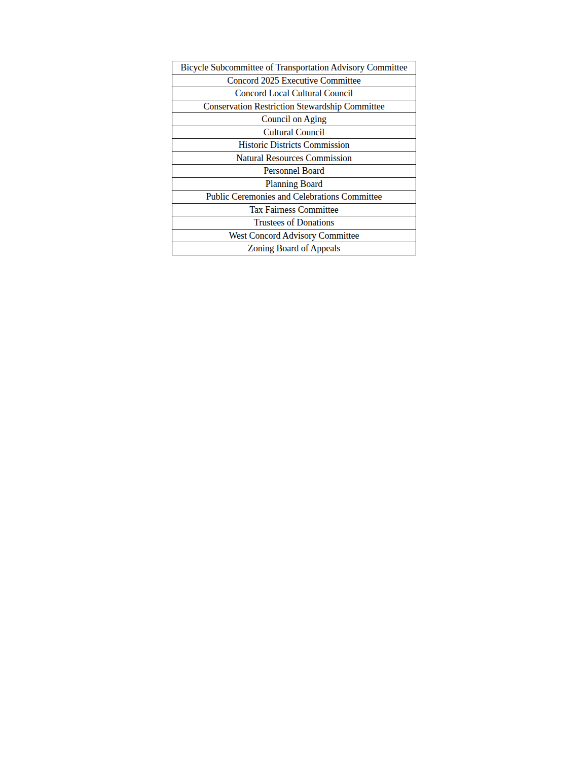| Bicycle Subcommittee of Transportation Advisory Committee |
| Concord 2025 Executive Committee |
| Concord Local Cultural Council |
| Conservation Restriction Stewardship Committee |
| Council on Aging |
| Cultural Council |
| Historic Districts Commission |
| Natural Resources Commission |
| Personnel Board |
| Planning Board |
| Public Ceremonies and Celebrations Committee |
| Tax Fairness Committee |
| Trustees of Donations |
| West Concord Advisory Committee |
| Zoning Board of Appeals |